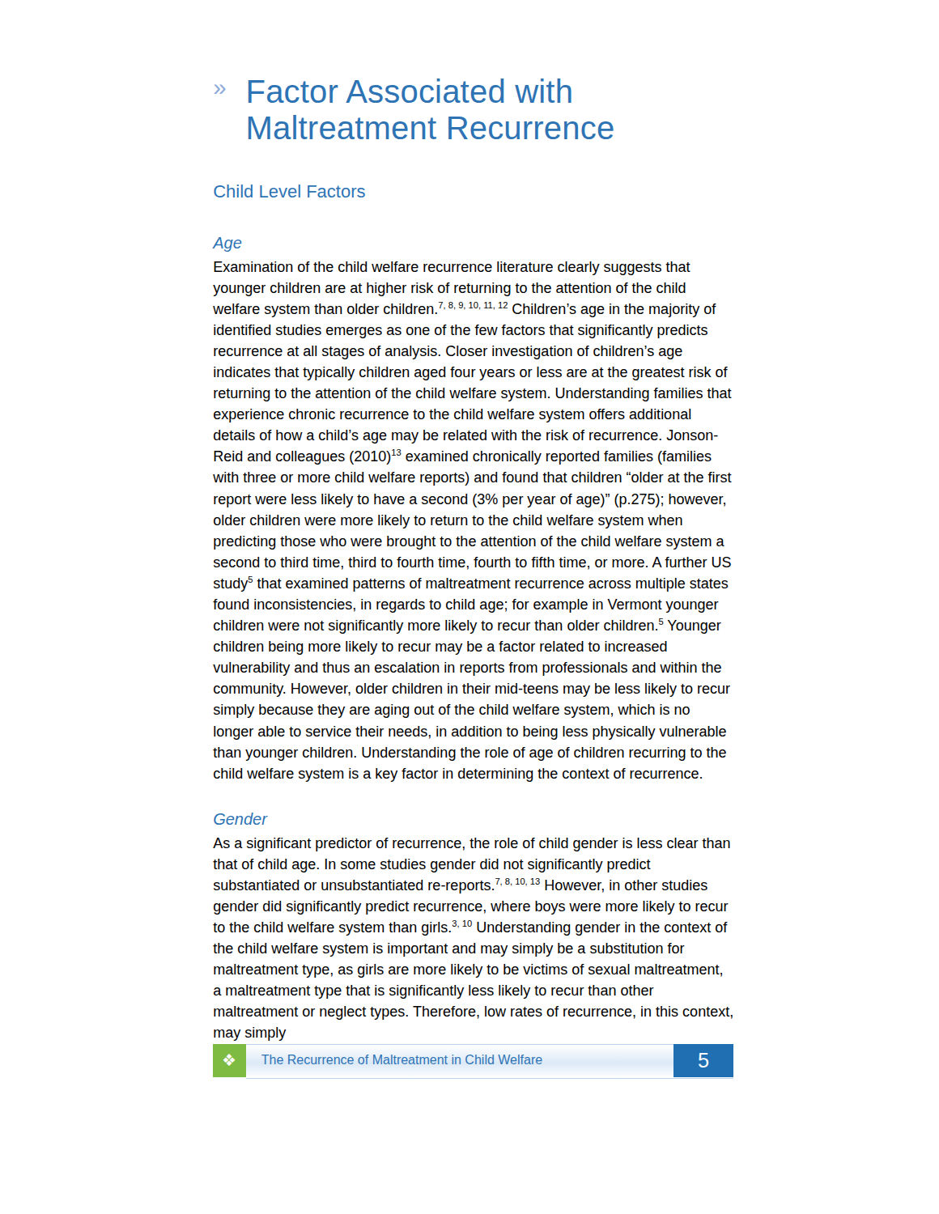»Factor Associated with Maltreatment Recurrence
Child Level Factors
Age
Examination of the child welfare recurrence literature clearly suggests that younger children are at higher risk of returning to the attention of the child welfare system than older children.7, 8, 9, 10, 11, 12 Children’s age in the majority of identified studies emerges as one of the few factors that significantly predicts recurrence at all stages of analysis. Closer investigation of children’s age indicates that typically children aged four years or less are at the greatest risk of returning to the attention of the child welfare system. Understanding families that experience chronic recurrence to the child welfare system offers additional details of how a child’s age may be related with the risk of recurrence. Jonson-Reid and colleagues (2010)13 examined chronically reported families (families with three or more child welfare reports) and found that children “older at the first report were less likely to have a second (3% per year of age)” (p.275); however, older children were more likely to return to the child welfare system when predicting those who were brought to the attention of the child welfare system a second to third time, third to fourth time, fourth to fifth time, or more. A further US study5 that examined patterns of maltreatment recurrence across multiple states found inconsistencies, in regards to child age; for example in Vermont younger children were not significantly more likely to recur than older children.5 Younger children being more likely to recur may be a factor related to increased vulnerability and thus an escalation in reports from professionals and within the community. However, older children in their mid-teens may be less likely to recur simply because they are aging out of the child welfare system, which is no longer able to service their needs, in addition to being less physically vulnerable than younger children. Understanding the role of age of children recurring to the child welfare system is a key factor in determining the context of recurrence.
Gender
As a significant predictor of recurrence, the role of child gender is less clear than that of child age. In some studies gender did not significantly predict substantiated or unsubstantiated re-reports.7, 8, 10, 13 However, in other studies gender did significantly predict recurrence, where boys were more likely to recur to the child welfare system than girls.3, 10 Understanding gender in the context of the child welfare system is important and may simply be a substitution for maltreatment type, as girls are more likely to be victims of sexual maltreatment, a maltreatment type that is significantly less likely to recur than other maltreatment or neglect types. Therefore, low rates of recurrence, in this context, may simply
❖
The Recurrence of Maltreatment in Child Welfare
5